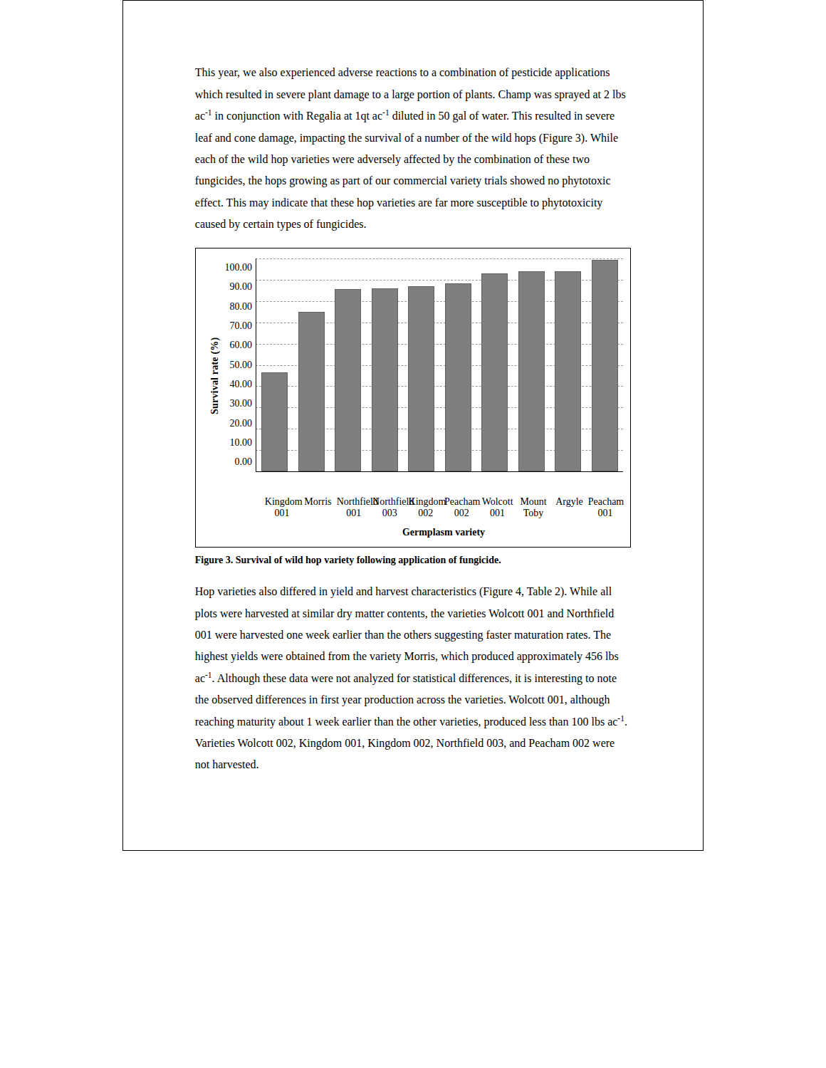This year, we also experienced adverse reactions to a combination of pesticide applications which resulted in severe plant damage to a large portion of plants. Champ was sprayed at 2 lbs ac-1 in conjunction with Regalia at 1qt ac-1 diluted in 50 gal of water. This resulted in severe leaf and cone damage, impacting the survival of a number of the wild hops (Figure 3). While each of the wild hop varieties were adversely affected by the combination of these two fungicides, the hops growing as part of our commercial variety trials showed no phytotoxic effect. This may indicate that these hop varieties are far more susceptible to phytotoxicity caused by certain types of fungicides.
Survival rate (%)
100.00
90.00
80.00
70.00
60.00
50.00
40.00
30.00
20.00
10.00
0.00
Kingdom 001
Morris
Northfield 001
Northfield 003
Kingdom 002
Peacham 002
Wolcott 001
Mount Toby
Argyle
Peacham 001
Germplasm variety
Figure 3. Survival of wild hop variety following application of fungicide.
Hop varieties also differed in yield and harvest characteristics (Figure 4, Table 2). While all plots were harvested at similar dry matter contents, the varieties Wolcott 001 and Northfield 001 were harvested one week earlier than the others suggesting faster maturation rates. The highest yields were obtained from the variety Morris, which produced approximately 456 lbs ac-1. Although these data were not analyzed for statistical differences, it is interesting to note the observed differences in first year production across the varieties. Wolcott 001, although reaching maturity about 1 week earlier than the other varieties, produced less than 100 lbs ac-1. Varieties Wolcott 002, Kingdom 001, Kingdom 002, Northfield 003, and Peacham 002 were not harvested.